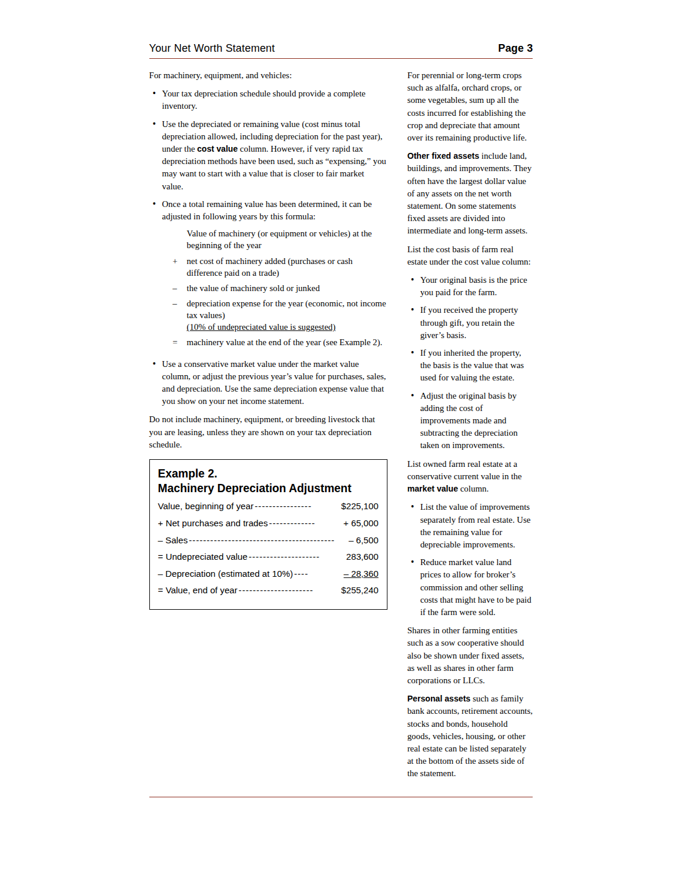Your Net Worth Statement Page 3
For machinery, equipment, and vehicles:
Your tax depreciation schedule should provide a complete inventory.
Use the depreciated or remaining value (cost minus total depreciation allowed, including depreciation for the past year), under the cost value column. However, if very rapid tax depreciation methods have been used, such as “expensing,” you may want to start with a value that is closer to fair market value.
Once a total remaining value has been determined, it can be adjusted in following years by this formula:
| | Value of machinery (or equipment or vehicles) at the beginning of the year |
| + | net cost of machinery added (purchases or cash difference paid on a trade) |
| – | the value of machinery sold or junked |
| – | depreciation expense for the year (economic, not income tax values) (10% of undepreciated value is suggested) |
| = | machinery value at the end of the year (see Example 2). |
Use a conservative market value under the market value column, or adjust the previous year’s value for purchases, sales, and depreciation. Use the same depreciation expense value that you show on your net income statement.
Do not include machinery, equipment, or breeding livestock that you are leasing, unless they are shown on your tax depreciation schedule.
Example 2.
Machinery Depreciation Adjustment
Value, beginning of year ---------------- $225,100
+ Net purchases and trades ------------- + 65,000
– Sales ----------------------------------------- – 6,500
= Undepreciated value -------------------- 283,600
– Depreciation (estimated at 10%) ---- – 28,360
= Value, end of year --------------------- $255,240
For perennial or long-term crops such as alfalfa, orchard crops, or some vegetables, sum up all the costs incurred for establishing the crop and depreciate that amount over its remaining productive life.
Other fixed assets include land, buildings, and improvements. They often have the largest dollar value of any assets on the net worth statement. On some statements fixed assets are divided into intermediate and long-term assets.
List the cost basis of farm real estate under the cost value column:
Your original basis is the price you paid for the farm.
If you received the property through gift, you retain the giver’s basis.
If you inherited the property, the basis is the value that was used for valuing the estate.
Adjust the original basis by adding the cost of improvements made and subtracting the depreciation taken on improvements.
List owned farm real estate at a conservative current value in the market value column.
List the value of improvements separately from real estate. Use the remaining value for depreciable improvements.
Reduce market value land prices to allow for broker’s commission and other selling costs that might have to be paid if the farm were sold.
Shares in other farming entities such as a sow cooperative should also be shown under fixed assets, as well as shares in other farm corporations or LLCs.
Personal assets such as family bank accounts, retirement accounts, stocks and bonds, household goods, vehicles, housing, or other real estate can be listed separately at the bottom of the assets side of the statement.